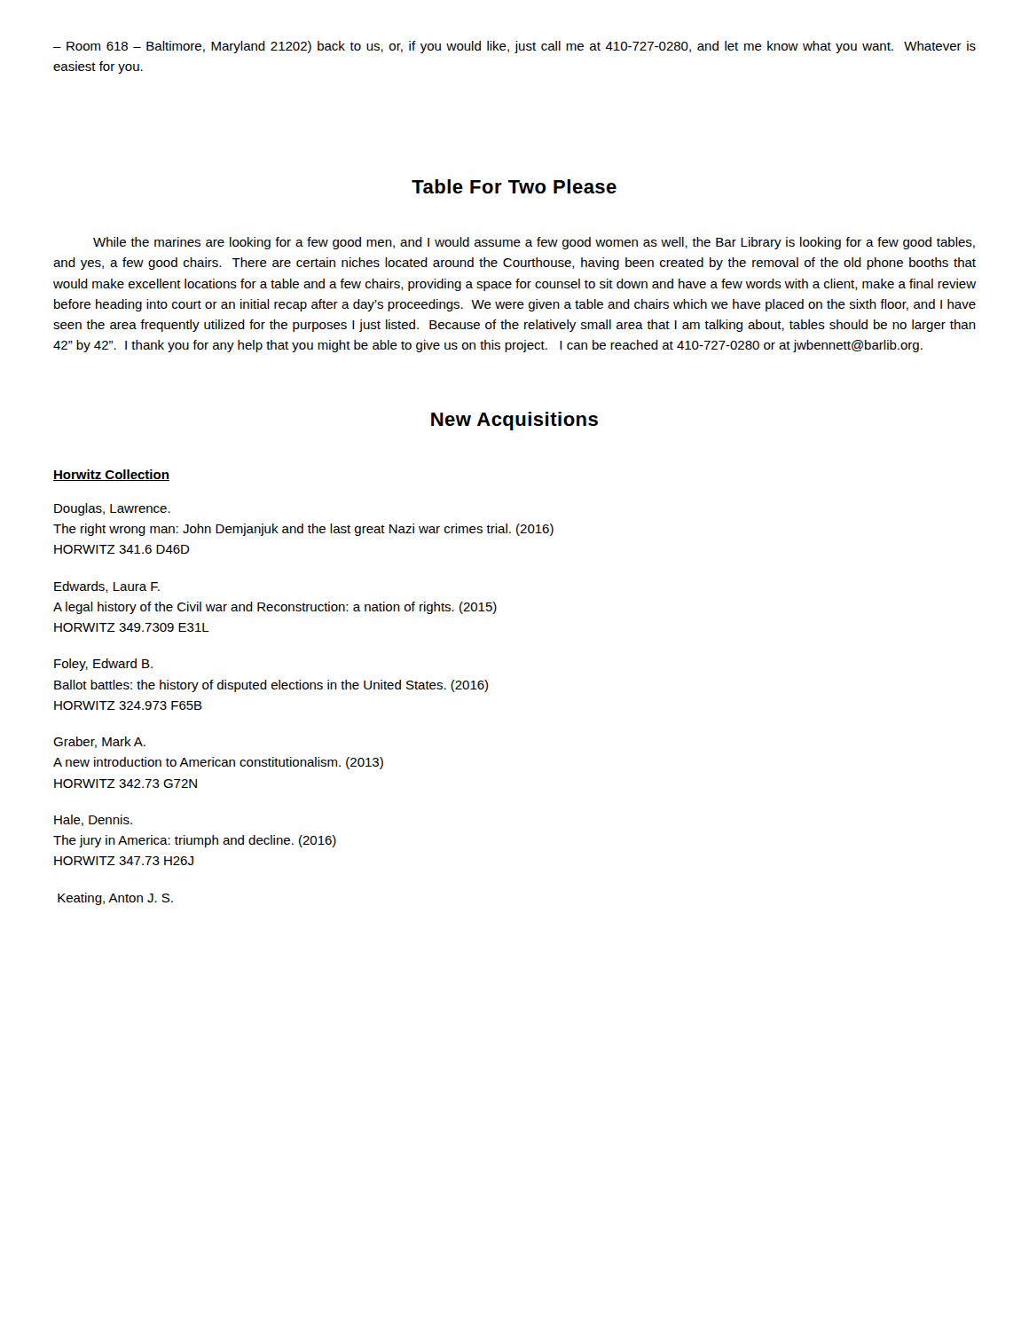– Room 618 – Baltimore, Maryland 21202) back to us, or, if you would like, just call me at 410-727-0280, and let me know what you want. Whatever is easiest for you.
Table For Two Please
While the marines are looking for a few good men, and I would assume a few good women as well, the Bar Library is looking for a few good tables, and yes, a few good chairs. There are certain niches located around the Courthouse, having been created by the removal of the old phone booths that would make excellent locations for a table and a few chairs, providing a space for counsel to sit down and have a few words with a client, make a final review before heading into court or an initial recap after a day’s proceedings. We were given a table and chairs which we have placed on the sixth floor, and I have seen the area frequently utilized for the purposes I just listed. Because of the relatively small area that I am talking about, tables should be no larger than 42” by 42”. I thank you for any help that you might be able to give us on this project. I can be reached at 410-727-0280 or at jwbennett@barlib.org.
New Acquisitions
Horwitz Collection
Douglas, Lawrence.
The right wrong man: John Demjanjuk and the last great Nazi war crimes trial. (2016)
HORWITZ 341.6 D46D
Edwards, Laura F.
A legal history of the Civil war and Reconstruction: a nation of rights. (2015)
HORWITZ 349.7309 E31L
Foley, Edward B.
Ballot battles: the history of disputed elections in the United States. (2016)
HORWITZ 324.973 F65B
Graber, Mark A.
A new introduction to American constitutionalism. (2013)
HORWITZ 342.73 G72N
Hale, Dennis.
The jury in America: triumph and decline. (2016)
HORWITZ 347.73 H26J
Keating, Anton J. S.